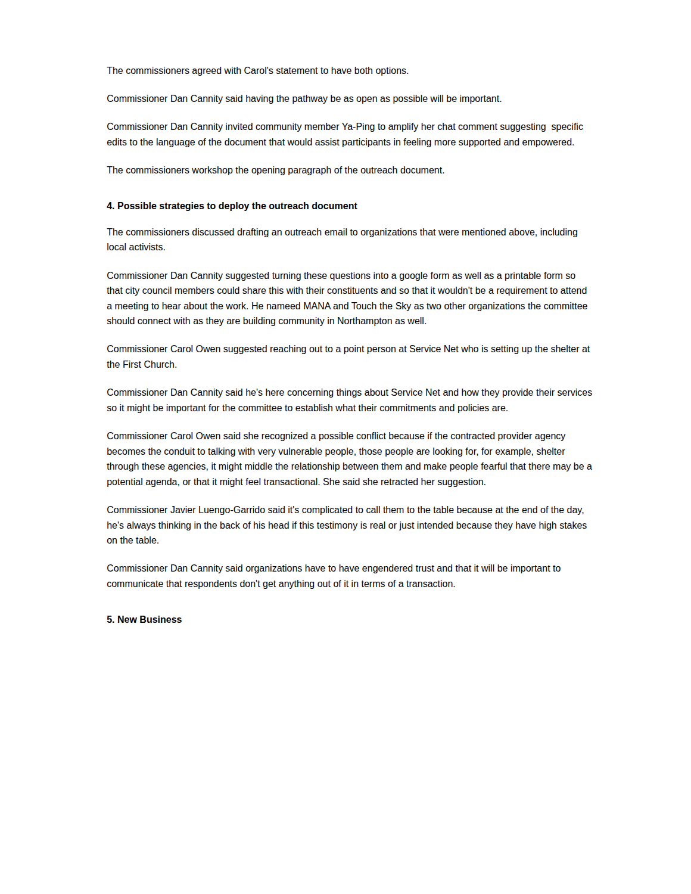The commissioners agreed with Carol's statement to have both options.
Commissioner Dan Cannity said having the pathway be as open as possible will be important.
Commissioner Dan Cannity invited community member Ya-Ping to amplify her chat comment suggesting specific edits to the language of the document that would assist participants in feeling more supported and empowered.
The commissioners workshop the opening paragraph of the outreach document.
4. Possible strategies to deploy the outreach document
The commissioners discussed drafting an outreach email to organizations that were mentioned above, including local activists.
Commissioner Dan Cannity suggested turning these questions into a google form as well as a printable form so that city council members could share this with their constituents and so that it wouldn't be a requirement to attend a meeting to hear about the work. He nameed MANA and Touch the Sky as two other organizations the committee should connect with as they are building community in Northampton as well.
Commissioner Carol Owen suggested reaching out to a point person at Service Net who is setting up the shelter at the First Church.
Commissioner Dan Cannity said he's here concerning things about Service Net and how they provide their services so it might be important for the committee to establish what their commitments and policies are.
Commissioner Carol Owen said she recognized a possible conflict because if the contracted provider agency becomes the conduit to talking with very vulnerable people, those people are looking for, for example, shelter through these agencies, it might middle the relationship between them and make people fearful that there may be a potential agenda, or that it might feel transactional. She said she retracted her suggestion.
Commissioner Javier Luengo-Garrido said it's complicated to call them to the table because at the end of the day, he's always thinking in the back of his head if this testimony is real or just intended because they have high stakes on the table.
Commissioner Dan Cannity said organizations have to have engendered trust and that it will be important to communicate that respondents don't get anything out of it in terms of a transaction.
5. New Business